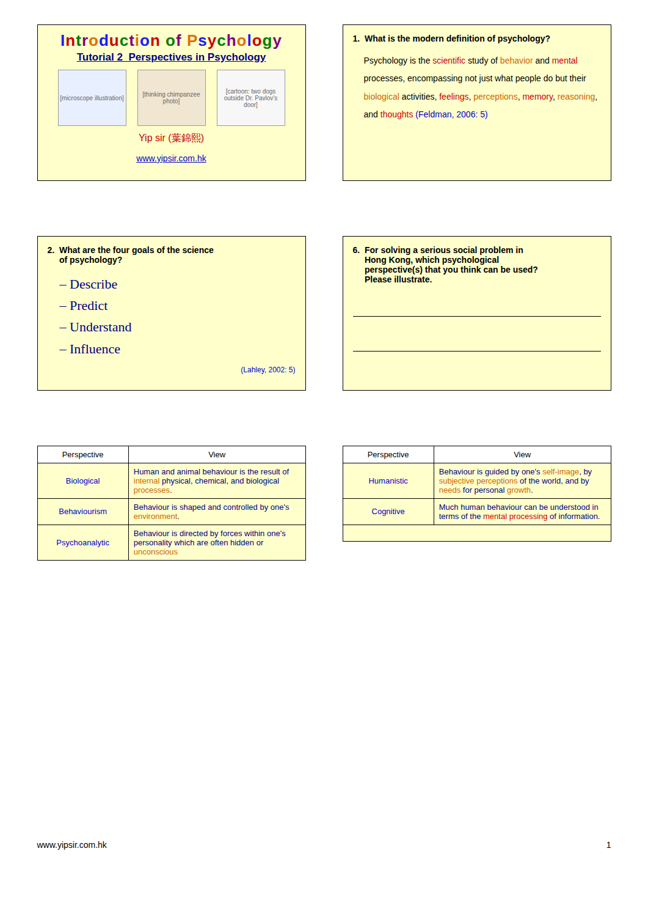Introduction of Psychology
Tutorial 2 Perspectives in Psychology
[microscope illustration]
[thinking chimpanzee photo]
[cartoon: two dogs outside Dr. Pavlov's door]
Yip sir (葉錦熙)
www.yipsir.com.hk
1. What is the modern definition of psychology?
Psychology is the scientific study of behavior and mental processes, encompassing not just what people do but their biological activities, feelings, perceptions, memory, reasoning, and thoughts (Feldman, 2006: 5)
2. What are the four goals of the science
of psychology?
Describe
Predict
Understand
Influence
(Lahley, 2002: 5)
6. For solving a serious social problem in
Hong Kong, which psychological
perspective(s) that you think can be used?
Please illustrate.
| Perspective | View |
| --- | --- |
| Biological | Human and animal behaviour is the result of internal physical, chemical, and biological processes . |
| Behaviourism | Behaviour is shaped and controlled by one's environment . |
| Psychoanalytic | Behaviour is directed by forces within one's personality which are often hidden or unconscious |
| Perspective | View |
| --- | --- |
| Humanistic | Behaviour is guided by one's self-image , by subjective perceptions of the world, and by needs for personal growth . |
| Cognitive | Much human behaviour can be understood in terms of the mental processing of information. |
www.yipsir.com.hk 1